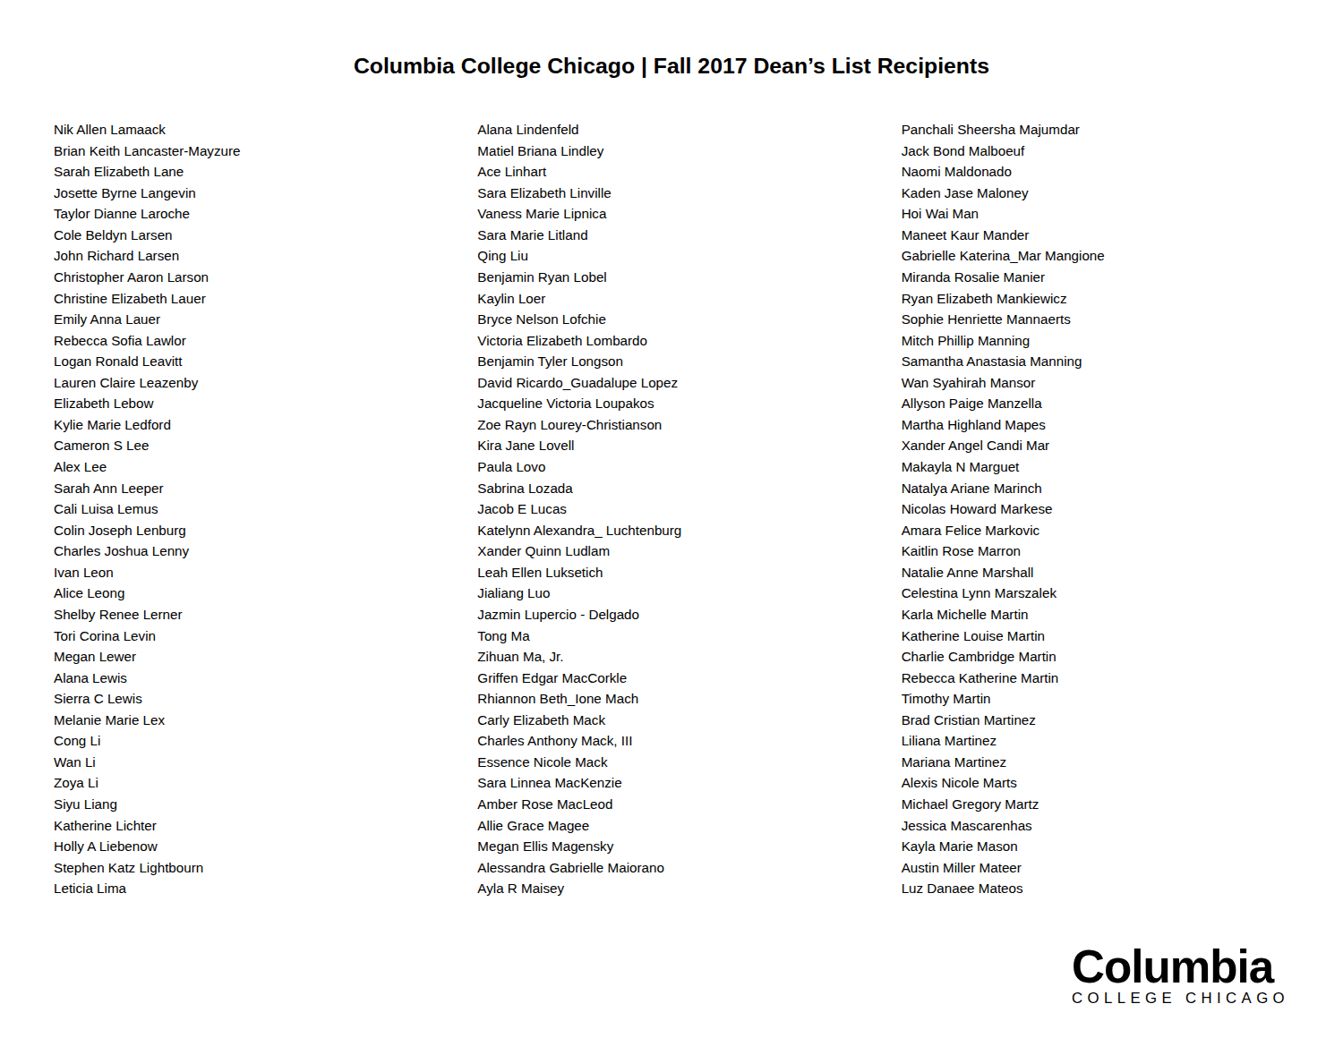Columbia College Chicago | Fall 2017 Dean’s List Recipients
Nik Allen Lamaack
Brian Keith Lancaster-Mayzure
Sarah Elizabeth Lane
Josette Byrne Langevin
Taylor Dianne Laroche
Cole Beldyn Larsen
John Richard Larsen
Christopher Aaron Larson
Christine Elizabeth Lauer
Emily Anna Lauer
Rebecca Sofia Lawlor
Logan Ronald Leavitt
Lauren Claire Leazenby
Elizabeth Lebow
Kylie Marie Ledford
Cameron S Lee
Alex Lee
Sarah Ann Leeper
Cali Luisa Lemus
Colin Joseph Lenburg
Charles Joshua Lenny
Ivan Leon
Alice Leong
Shelby Renee Lerner
Tori Corina Levin
Megan Lewer
Alana Lewis
Sierra C Lewis
Melanie Marie Lex
Cong Li
Wan Li
Zoya Li
Siyu Liang
Katherine Lichter
Holly A Liebenow
Stephen Katz Lightbourn
Leticia Lima
Alana Lindenfeld
Matiel Briana Lindley
Ace Linhart
Sara Elizabeth Linville
Vaness Marie Lipnica
Sara Marie Litland
Qing Liu
Benjamin Ryan Lobel
Kaylin Loer
Bryce Nelson Lofchie
Victoria Elizabeth Lombardo
Benjamin Tyler Longson
David Ricardo_Guadalupe Lopez
Jacqueline Victoria Loupakos
Zoe Rayn Lourey-Christianson
Kira Jane Lovell
Paula Lovo
Sabrina Lozada
Jacob E Lucas
Katelynn Alexandra_ Luchtenburg
Xander Quinn Ludlam
Leah Ellen Luksetich
Jialiang Luo
Jazmin Lupercio - Delgado
Tong Ma
Zihuan Ma, Jr.
Griffen Edgar MacCorkle
Rhiannon Beth_Ione Mach
Carly Elizabeth Mack
Charles Anthony Mack, III
Essence Nicole Mack
Sara Linnea MacKenzie
Amber Rose MacLeod
Allie Grace Magee
Megan Ellis Magensky
Alessandra Gabrielle Maiorano
Ayla R Maisey
Panchali Sheersha Majumdar
Jack Bond Malboeuf
Naomi Maldonado
Kaden Jase Maloney
Hoi Wai Man
Maneet Kaur Mander
Gabrielle Katerina_Mar Mangione
Miranda Rosalie Manier
Ryan Elizabeth Mankiewicz
Sophie Henriette Mannaerts
Mitch Phillip Manning
Samantha Anastasia Manning
Wan Syahirah Mansor
Allyson Paige Manzella
Martha Highland Mapes
Xander Angel Candi Mar
Makayla N Marguet
Natalya Ariane Marinch
Nicolas Howard Markese
Amara Felice Markovic
Kaitlin Rose Marron
Natalie Anne Marshall
Celestina Lynn Marszalek
Karla Michelle Martin
Katherine Louise Martin
Charlie Cambridge Martin
Rebecca Katherine Martin
Timothy Martin
Brad Cristian Martinez
Liliana Martinez
Mariana Martinez
Alexis Nicole Marts
Michael Gregory Martz
Jessica Mascarenhas
Kayla Marie Mason
Austin Miller Mateer
Luz Danaee Mateos
Columbia
COLLEGE CHICAGO